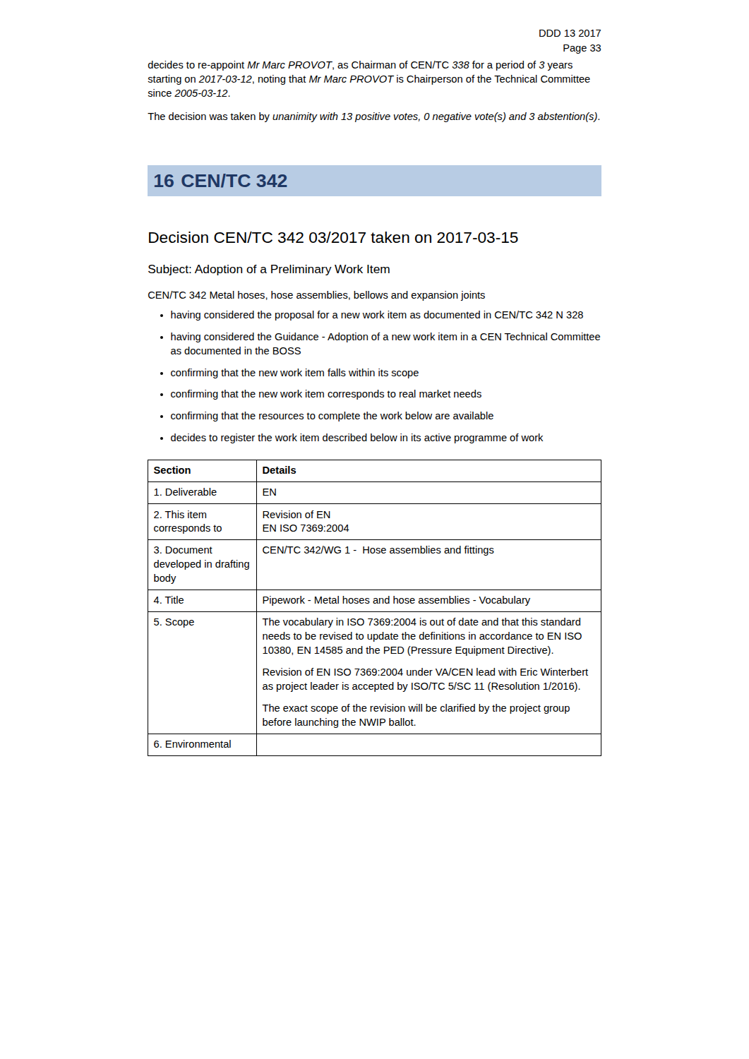DDD 13 2017
Page 33
decides to re-appoint Mr Marc PROVOT, as Chairman of CEN/TC 338 for a period of 3 years starting on 2017-03-12, noting that Mr Marc PROVOT is Chairperson of the Technical Committee since 2005-03-12.
The decision was taken by unanimity with 13 positive votes, 0 negative vote(s) and 3 abstention(s).
16 CEN/TC 342
Decision CEN/TC 342 03/2017 taken on 2017-03-15
Subject: Adoption of a Preliminary Work Item
CEN/TC 342 Metal hoses, hose assemblies, bellows and expansion joints
having considered the proposal for a new work item as documented in CEN/TC 342 N 328
having considered the Guidance - Adoption of a new work item in a CEN Technical Committee as documented in the BOSS
confirming that the new work item falls within its scope
confirming that the new work item corresponds to real market needs
confirming that the resources to complete the work below are available
decides to register the work item described below in its active programme of work
| Section | Details |
| --- | --- |
| 1. Deliverable | EN |
| 2. This item corresponds to | Revision of EN EN ISO 7369:2004 |
| 3. Document developed in drafting body | CEN/TC 342/WG 1 - Hose assemblies and fittings |
| 4. Title | Pipework - Metal hoses and hose assemblies - Vocabulary |
| 5. Scope | The vocabulary in ISO 7369:2004 is out of date and that this standard needs to be revised to update the definitions in accordance to EN ISO 10380, EN 14585 and the PED (Pressure Equipment Directive). Revision of EN ISO 7369:2004 under VA/CEN lead with Eric Winterbert as project leader is accepted by ISO/TC 5/SC 11 (Resolution 1/2016). The exact scope of the revision will be clarified by the project group before launching the NWIP ballot. |
| 6. Environmental | |